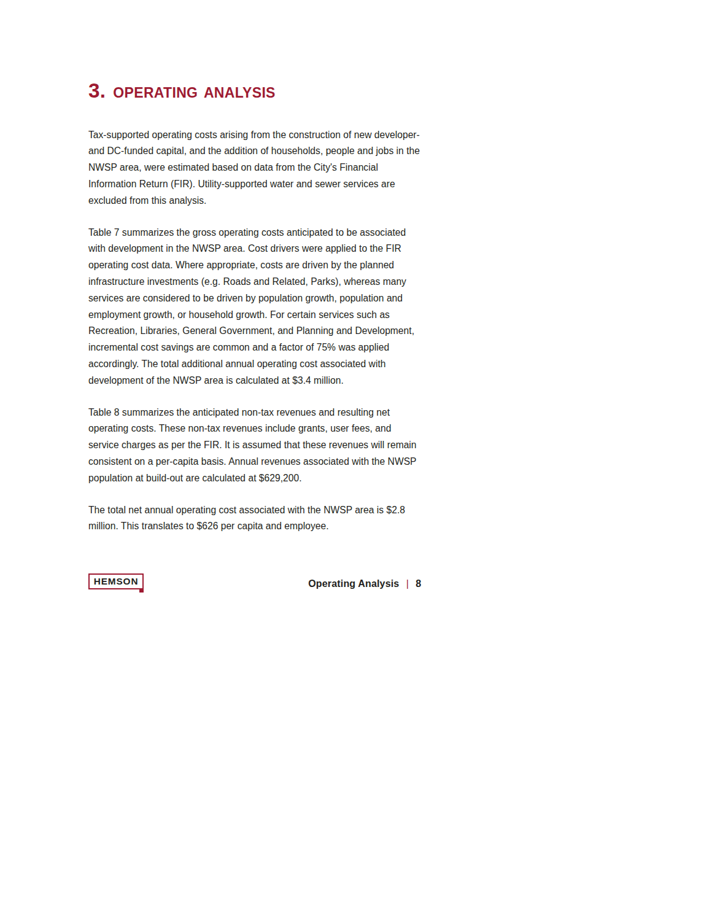3. Operating Analysis
Tax-supported operating costs arising from the construction of new developer- and DC-funded capital, and the addition of households, people and jobs in the NWSP area, were estimated based on data from the City's Financial Information Return (FIR). Utility-supported water and sewer services are excluded from this analysis.
Table 7 summarizes the gross operating costs anticipated to be associated with development in the NWSP area. Cost drivers were applied to the FIR operating cost data. Where appropriate, costs are driven by the planned infrastructure investments (e.g. Roads and Related, Parks), whereas many services are considered to be driven by population growth, population and employment growth, or household growth. For certain services such as Recreation, Libraries, General Government, and Planning and Development, incremental cost savings are common and a factor of 75% was applied accordingly. The total additional annual operating cost associated with development of the NWSP area is calculated at $3.4 million.
Table 8 summarizes the anticipated non-tax revenues and resulting net operating costs. These non-tax revenues include grants, user fees, and service charges as per the FIR. It is assumed that these revenues will remain consistent on a per-capita basis. Annual revenues associated with the NWSP population at build-out are calculated at $629,200.
The total net annual operating cost associated with the NWSP area is $2.8 million. This translates to $626 per capita and employee.
HEMSON
Operating Analysis | 8